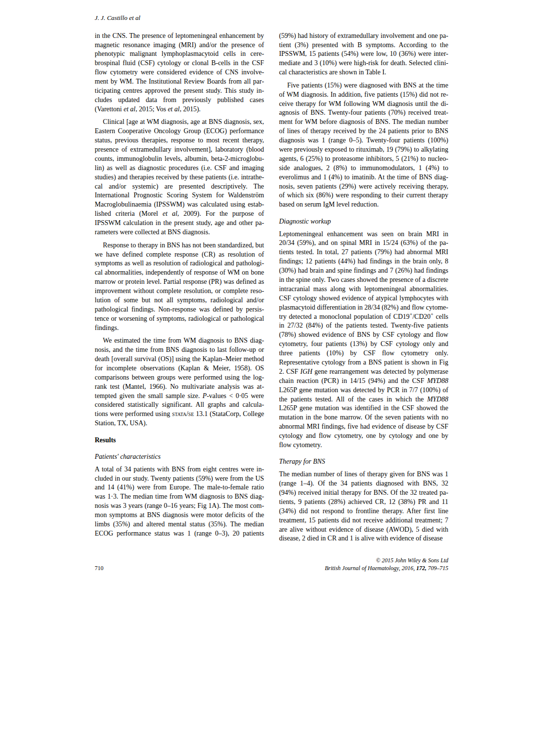J. J. Castillo et al
in the CNS. The presence of leptomeningeal enhancement by magnetic resonance imaging (MRI) and/or the presence of phenotypic malignant lymphoplasmacytoid cells in cerebrospinal fluid (CSF) cytology or clonal B-cells in the CSF flow cytometry were considered evidence of CNS involvement by WM. The Institutional Review Boards from all participating centres approved the present study. This study includes updated data from previously published cases (Varettoni et al, 2015; Vos et al, 2015).
Clinical [age at WM diagnosis, age at BNS diagnosis, sex, Eastern Cooperative Oncology Group (ECOG) performance status, previous therapies, response to most recent therapy, presence of extramedullary involvement], laboratory (blood counts, immunoglobulin levels, albumin, beta-2-microglobulin) as well as diagnostic procedures (i.e. CSF and imaging studies) and therapies received by these patients (i.e. intrathecal and/or systemic) are presented descriptively. The International Prognostic Scoring System for Waldenström Macroglobulinaemia (IPSSWM) was calculated using established criteria (Morel et al, 2009). For the purpose of IPSSWM calculation in the present study, age and other parameters were collected at BNS diagnosis.
Response to therapy in BNS has not been standardized, but we have defined complete response (CR) as resolution of symptoms as well as resolution of radiological and pathological abnormalities, independently of response of WM on bone marrow or protein level. Partial response (PR) was defined as improvement without complete resolution, or complete resolution of some but not all symptoms, radiological and/or pathological findings. Non-response was defined by persistence or worsening of symptoms, radiological or pathological findings.
We estimated the time from WM diagnosis to BNS diagnosis, and the time from BNS diagnosis to last follow-up or death [overall survival (OS)] using the Kaplan–Meier method for incomplete observations (Kaplan & Meier, 1958). OS comparisons between groups were performed using the log-rank test (Mantel, 1966). No multivariate analysis was attempted given the small sample size. P-values < 0·05 were considered statistically significant. All graphs and calculations were performed using stata/se 13.1 (StataCorp, College Station, TX, USA).
Results
Patients' characteristics
A total of 34 patients with BNS from eight centres were included in our study. Twenty patients (59%) were from the US and 14 (41%) were from Europe. The male-to-female ratio was 1·3. The median time from WM diagnosis to BNS diagnosis was 3 years (range 0–16 years; Fig 1A). The most common symptoms at BNS diagnosis were motor deficits of the limbs (35%) and altered mental status (35%). The median ECOG performance status was 1 (range 0–3), 20 patients (59%) had history of extramedullary involvement and one patient (3%) presented with B symptoms. According to the IPSSWM, 15 patients (54%) were low, 10 (36%) were intermediate and 3 (10%) were high-risk for death. Selected clinical characteristics are shown in Table I.
Five patients (15%) were diagnosed with BNS at the time of WM diagnosis. In addition, five patients (15%) did not receive therapy for WM following WM diagnosis until the diagnosis of BNS. Twenty-four patients (70%) received treatment for WM before diagnosis of BNS. The median number of lines of therapy received by the 24 patients prior to BNS diagnosis was 1 (range 0–5). Twenty-four patients (100%) were previously exposed to rituximab, 19 (79%) to alkylating agents, 6 (25%) to proteasome inhibitors, 5 (21%) to nucleoside analogues, 2 (8%) to immunomodulators, 1 (4%) to everolimus and 1 (4%) to imatinib. At the time of BNS diagnosis, seven patients (29%) were actively receiving therapy, of which six (86%) were responding to their current therapy based on serum IgM level reduction.
Diagnostic workup
Leptomeningeal enhancement was seen on brain MRI in 20/34 (59%), and on spinal MRI in 15/24 (63%) of the patients tested. In total, 27 patients (79%) had abnormal MRI findings; 12 patients (44%) had findings in the brain only, 8 (30%) had brain and spine findings and 7 (26%) had findings in the spine only. Two cases showed the presence of a discrete intracranial mass along with leptomeningeal abnormalities. CSF cytology showed evidence of atypical lymphocytes with plasmacytoid differentiation in 28/34 (82%) and flow cytometry detected a monoclonal population of CD19+/CD20+ cells in 27/32 (84%) of the patients tested. Twenty-five patients (78%) showed evidence of BNS by CSF cytology and flow cytometry, four patients (13%) by CSF cytology only and three patients (10%) by CSF flow cytometry only. Representative cytology from a BNS patient is shown in Fig 2. CSF IGH gene rearrangement was detected by polymerase chain reaction (PCR) in 14/15 (94%) and the CSF MYD88 L265P gene mutation was detected by PCR in 7/7 (100%) of the patients tested. All of the cases in which the MYD88 L265P gene mutation was identified in the CSF showed the mutation in the bone marrow. Of the seven patients with no abnormal MRI findings, five had evidence of disease by CSF cytology and flow cytometry, one by cytology and one by flow cytometry.
Therapy for BNS
The median number of lines of therapy given for BNS was 1 (range 1–4). Of the 34 patients diagnosed with BNS, 32 (94%) received initial therapy for BNS. Of the 32 treated patients, 9 patients (28%) achieved CR, 12 (38%) PR and 11 (34%) did not respond to frontline therapy. After first line treatment, 15 patients did not receive additional treatment; 7 are alive without evidence of disease (AWOD), 5 died with disease, 2 died in CR and 1 is alive with evidence of disease
710
© 2015 John Wiley & Sons Ltd
British Journal of Haematology, 2016, 172, 709–715